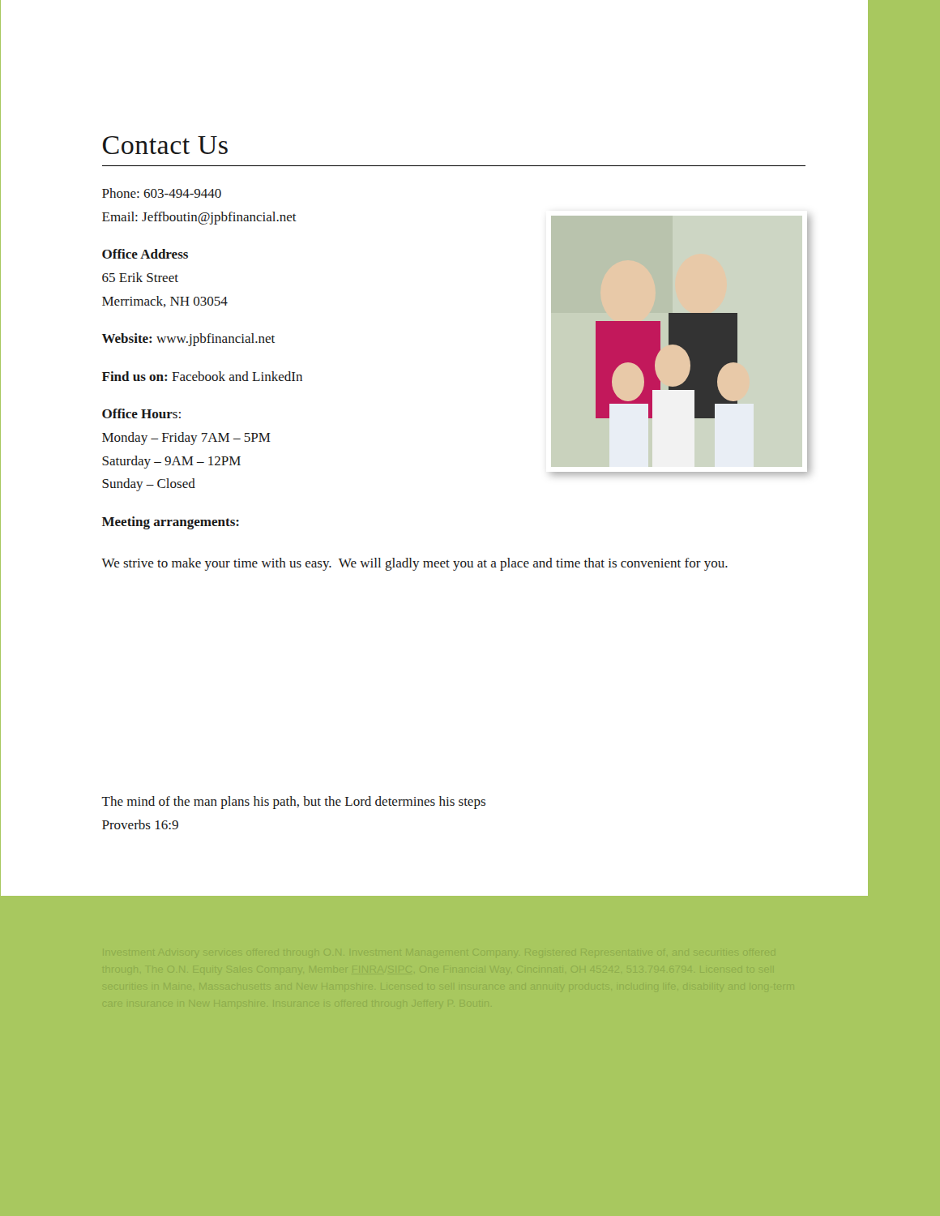Contact Us
Phone: 603-494-9440
Email: Jeffboutin@jpbfinancial.net
Office Address
65 Erik Street
Merrimack, NH 03054
Website: www.jpbfinancial.net
Find us on: Facebook and LinkedIn
Office Hours:
Monday – Friday 7AM – 5PM
Saturday – 9AM – 12PM
Sunday – Closed
Meeting arrangements:
We strive to make your time with us easy. We will gladly meet you at a place and time that is convenient for you.
The mind of the man plans his path, but the Lord determines his steps
Proverbs 16:9
Investment Advisory services offered through O.N. Investment Management Company. Registered Representative of, and securities offered through, The O.N. Equity Sales Company, Member FINRA/SIPC, One Financial Way, Cincinnati, OH 45242, 513.794.6794. Licensed to sell securities in Maine, Massachusetts and New Hampshire. Licensed to sell insurance and annuity products, including life, disability and long-term care insurance in New Hampshire. Insurance is offered through Jeffery P. Boutin.